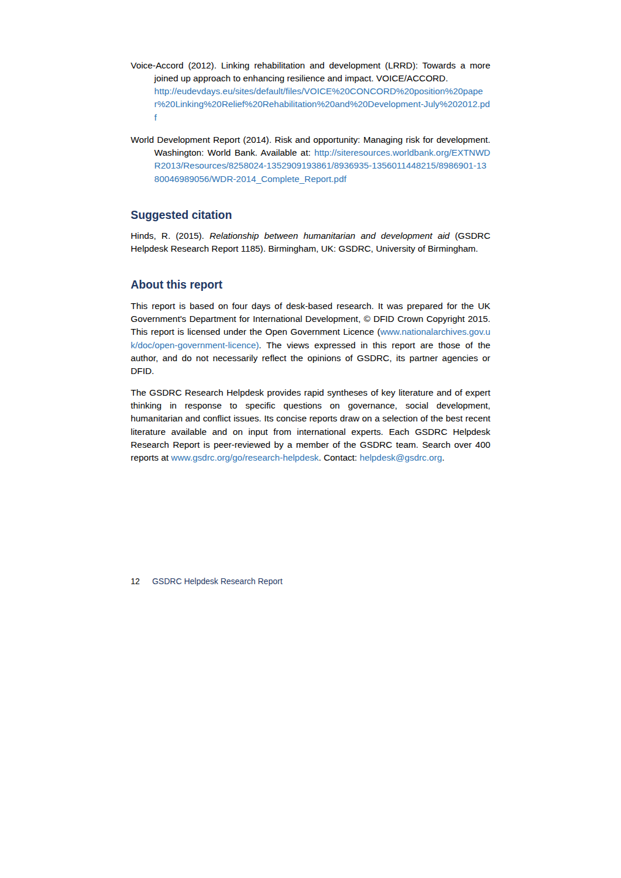Voice-Accord (2012). Linking rehabilitation and development (LRRD): Towards a more joined up approach to enhancing resilience and impact. VOICE/ACCORD.
http://eudevdays.eu/sites/default/files/VOICE%20CONCORD%20position%20paper%20Linking%20Relief%20Rehabilitation%20and%20Development-July%202012.pdf
World Development Report (2014). Risk and opportunity: Managing risk for development. Washington: World Bank. Available at: http://siteresources.worldbank.org/EXTNWDR2013/Resources/8258024-1352909193861/8936935-1356011448215/8986901-1380046989056/WDR-2014_Complete_Report.pdf
Suggested citation
Hinds, R. (2015). Relationship between humanitarian and development aid (GSDRC Helpdesk Research Report 1185). Birmingham, UK: GSDRC, University of Birmingham.
About this report
This report is based on four days of desk-based research. It was prepared for the UK Government's Department for International Development, © DFID Crown Copyright 2015. This report is licensed under the Open Government Licence (www.nationalarchives.gov.uk/doc/open-government-licence). The views expressed in this report are those of the author, and do not necessarily reflect the opinions of GSDRC, its partner agencies or DFID.
The GSDRC Research Helpdesk provides rapid syntheses of key literature and of expert thinking in response to specific questions on governance, social development, humanitarian and conflict issues. Its concise reports draw on a selection of the best recent literature available and on input from international experts. Each GSDRC Helpdesk Research Report is peer-reviewed by a member of the GSDRC team. Search over 400 reports at www.gsdrc.org/go/research-helpdesk. Contact: helpdesk@gsdrc.org.
12 GSDRC Helpdesk Research Report